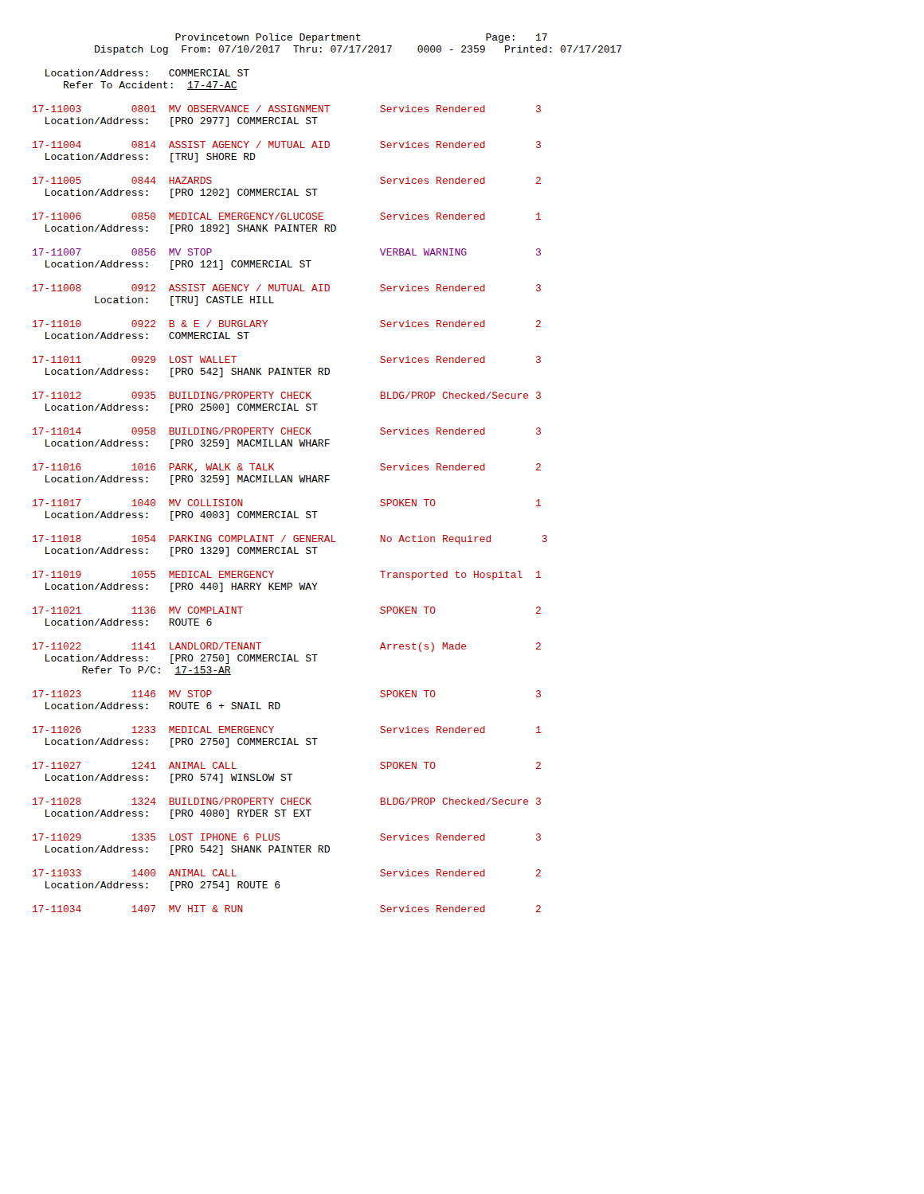Provincetown Police Department                    Page:   17
          Dispatch Log  From: 07/10/2017  Thru: 07/17/2017    0000 - 2359   Printed: 07/17/2017

  Location/Address:   COMMERCIAL ST
     Refer To Accident:  17-47-AC

17-11003        0801  MV OBSERVANCE / ASSIGNMENT        Services Rendered        3
  Location/Address:   [PRO 2977] COMMERCIAL ST

17-11004        0814  ASSIST AGENCY / MUTUAL AID        Services Rendered        3
  Location/Address:   [TRU] SHORE RD

17-11005        0844  HAZARDS                           Services Rendered        2
  Location/Address:   [PRO 1202] COMMERCIAL ST

17-11006        0850  MEDICAL EMERGENCY/GLUCOSE         Services Rendered        1
  Location/Address:   [PRO 1892] SHANK PAINTER RD

17-11007        0856  MV STOP                           VERBAL WARNING           3
  Location/Address:   [PRO 121] COMMERCIAL ST

17-11008        0912  ASSIST AGENCY / MUTUAL AID        Services Rendered        3
          Location:   [TRU] CASTLE HILL

17-11010        0922  B & E / BURGLARY                  Services Rendered        2
  Location/Address:   COMMERCIAL ST

17-11011        0929  LOST WALLET                       Services Rendered        3
  Location/Address:   [PRO 542] SHANK PAINTER RD

17-11012        0935  BUILDING/PROPERTY CHECK           BLDG/PROP Checked/Secure 3
  Location/Address:   [PRO 2500] COMMERCIAL ST

17-11014        0958  BUILDING/PROPERTY CHECK           Services Rendered        3
  Location/Address:   [PRO 3259] MACMILLAN WHARF

17-11016        1016  PARK, WALK & TALK                 Services Rendered        2
  Location/Address:   [PRO 3259] MACMILLAN WHARF

17-11017        1040  MV COLLISION                      SPOKEN TO                1
  Location/Address:   [PRO 4003] COMMERCIAL ST

17-11018        1054  PARKING COMPLAINT / GENERAL       No Action Required        3
  Location/Address:   [PRO 1329] COMMERCIAL ST

17-11019        1055  MEDICAL EMERGENCY                 Transported to Hospital  1
  Location/Address:   [PRO 440] HARRY KEMP WAY

17-11021        1136  MV COMPLAINT                      SPOKEN TO                2
  Location/Address:   ROUTE 6

17-11022        1141  LANDLORD/TENANT                   Arrest(s) Made           2
  Location/Address:   [PRO 2750] COMMERCIAL ST
        Refer To P/C:  17-153-AR

17-11023        1146  MV STOP                           SPOKEN TO                3
  Location/Address:   ROUTE 6 + SNAIL RD

17-11026        1233  MEDICAL EMERGENCY                 Services Rendered        1
  Location/Address:   [PRO 2750] COMMERCIAL ST

17-11027        1241  ANIMAL CALL                       SPOKEN TO                2
  Location/Address:   [PRO 574] WINSLOW ST

17-11028        1324  BUILDING/PROPERTY CHECK           BLDG/PROP Checked/Secure 3
  Location/Address:   [PRO 4080] RYDER ST EXT

17-11029        1335  LOST IPHONE 6 PLUS                Services Rendered        3
  Location/Address:   [PRO 542] SHANK PAINTER RD

17-11033        1400  ANIMAL CALL                       Services Rendered        2
  Location/Address:   [PRO 2754] ROUTE 6

17-11034        1407  MV HIT & RUN                      Services Rendered        2